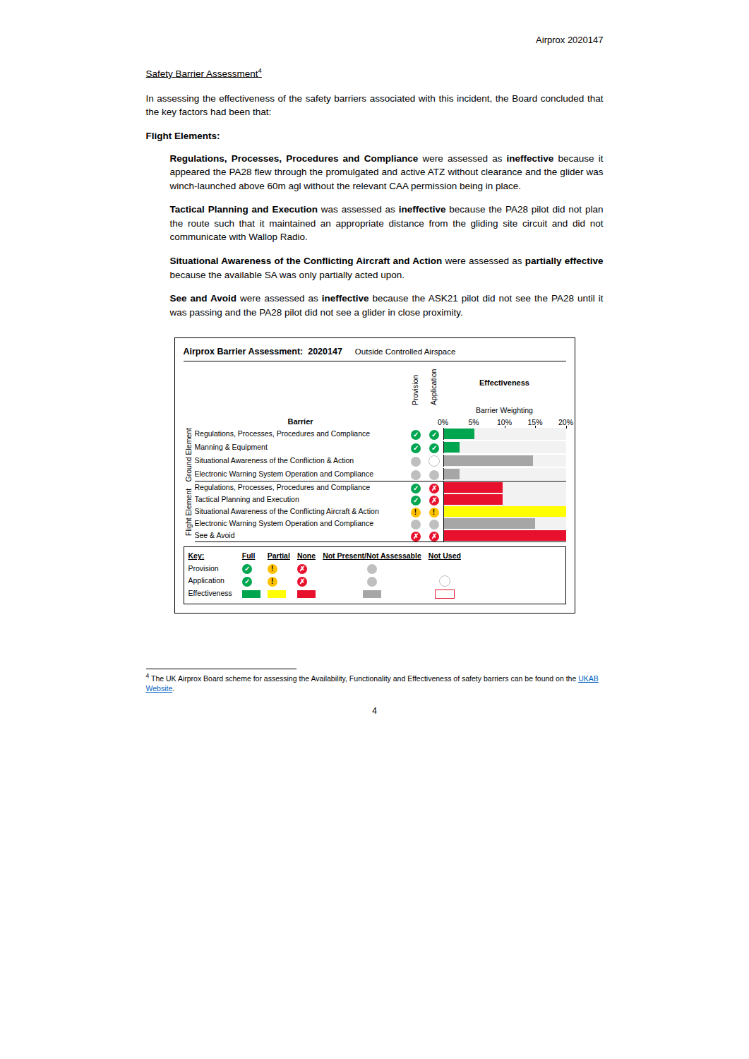Airprox 2020147
Safety Barrier Assessment4
In assessing the effectiveness of the safety barriers associated with this incident, the Board concluded that the key factors had been that:
Flight Elements:
Regulations, Processes, Procedures and Compliance were assessed as ineffective because it appeared the PA28 flew through the promulgated and active ATZ without clearance and the glider was winch-launched above 60m agl without the relevant CAA permission being in place.
Tactical Planning and Execution was assessed as ineffective because the PA28 pilot did not plan the route such that it maintained an appropriate distance from the gliding site circuit and did not communicate with Wallop Radio.
Situational Awareness of the Conflicting Aircraft and Action were assessed as partially effective because the available SA was only partially acted upon.
See and Avoid were assessed as ineffective because the ASK21 pilot did not see the PA28 until it was passing and the PA28 pilot did not see a glider in close proximity.
Airprox Barrier Assessment: 2020147 Outside Controlled Airspace
| | | Provision | Application | Effectiveness |
| | | | | Barrier Weighting |
| | Barrier | | | 0% 5% 10% 15% 20% |
| Ground Element | Regulations, Processes, Procedures and Compliance | ✓ | ✓ | |
| Manning & Equipment | ✓ | ✓ | |
| Situational Awareness of the Confliction & Action | | | |
| Electronic Warning System Operation and Compliance | | | |
| Flight Element | Regulations, Processes, Procedures and Compliance | ✓ | ✗ | |
| Tactical Planning and Execution | ✓ | ✗ | |
| Situational Awareness of the Conflicting Aircraft & Action | ! | ! | |
| Electronic Warning System Operation and Compliance | | | |
| See & Avoid | ✗ | ✗ | |
| Key: | Full | Partial | None | Not Present/Not Assessable | Not Used |
| Provision | ✓ | ! | ✗ | | |
| Application | ✓ | ! | ✗ | | |
| Effectiveness | | | | | |
4 The UK Airprox Board scheme for assessing the Availability, Functionality and Effectiveness of safety barriers can be found on the UKAB Website.
4